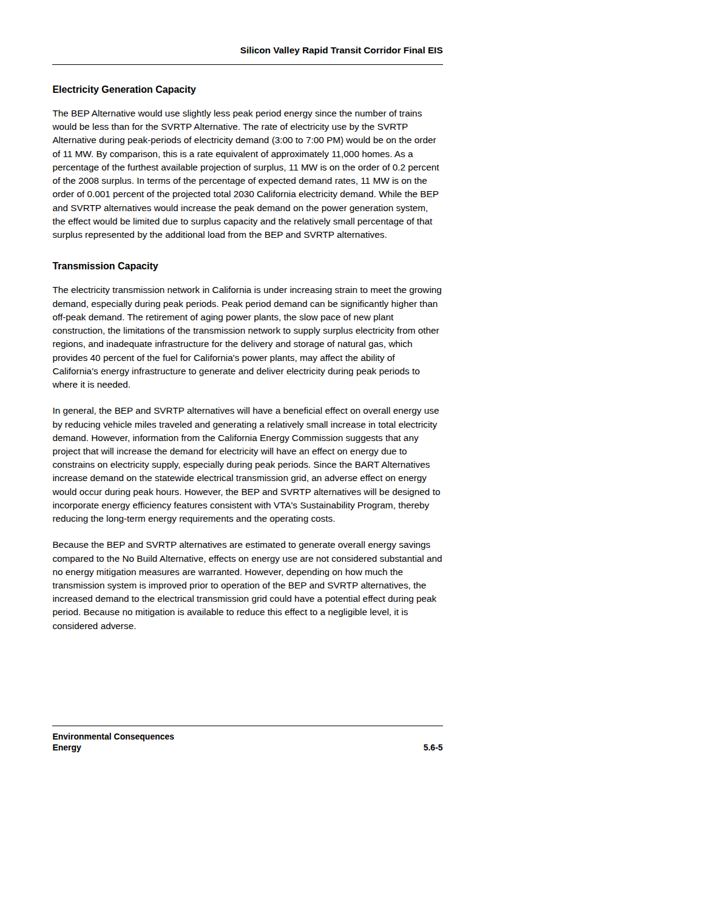Silicon Valley Rapid Transit Corridor Final EIS
Electricity Generation Capacity
The BEP Alternative would use slightly less peak period energy since the number of trains would be less than for the SVRTP Alternative. The rate of electricity use by the SVRTP Alternative during peak-periods of electricity demand (3:00 to 7:00 PM) would be on the order of 11 MW. By comparison, this is a rate equivalent of approximately 11,000 homes. As a percentage of the furthest available projection of surplus, 11 MW is on the order of 0.2 percent of the 2008 surplus. In terms of the percentage of expected demand rates, 11 MW is on the order of 0.001 percent of the projected total 2030 California electricity demand. While the BEP and SVRTP alternatives would increase the peak demand on the power generation system, the effect would be limited due to surplus capacity and the relatively small percentage of that surplus represented by the additional load from the BEP and SVRTP alternatives.
Transmission Capacity
The electricity transmission network in California is under increasing strain to meet the growing demand, especially during peak periods. Peak period demand can be significantly higher than off-peak demand. The retirement of aging power plants, the slow pace of new plant construction, the limitations of the transmission network to supply surplus electricity from other regions, and inadequate infrastructure for the delivery and storage of natural gas, which provides 40 percent of the fuel for California's power plants, may affect the ability of California's energy infrastructure to generate and deliver electricity during peak periods to where it is needed.
In general, the BEP and SVRTP alternatives will have a beneficial effect on overall energy use by reducing vehicle miles traveled and generating a relatively small increase in total electricity demand. However, information from the California Energy Commission suggests that any project that will increase the demand for electricity will have an effect on energy due to constrains on electricity supply, especially during peak periods. Since the BART Alternatives increase demand on the statewide electrical transmission grid, an adverse effect on energy would occur during peak hours. However, the BEP and SVRTP alternatives will be designed to incorporate energy efficiency features consistent with VTA's Sustainability Program, thereby reducing the long-term energy requirements and the operating costs.
Because the BEP and SVRTP alternatives are estimated to generate overall energy savings compared to the No Build Alternative, effects on energy use are not considered substantial and no energy mitigation measures are warranted. However, depending on how much the transmission system is improved prior to operation of the BEP and SVRTP alternatives, the increased demand to the electrical transmission grid could have a potential effect during peak period. Because no mitigation is available to reduce this effect to a negligible level, it is considered adverse.
Environmental Consequences
Energy 5.6-5